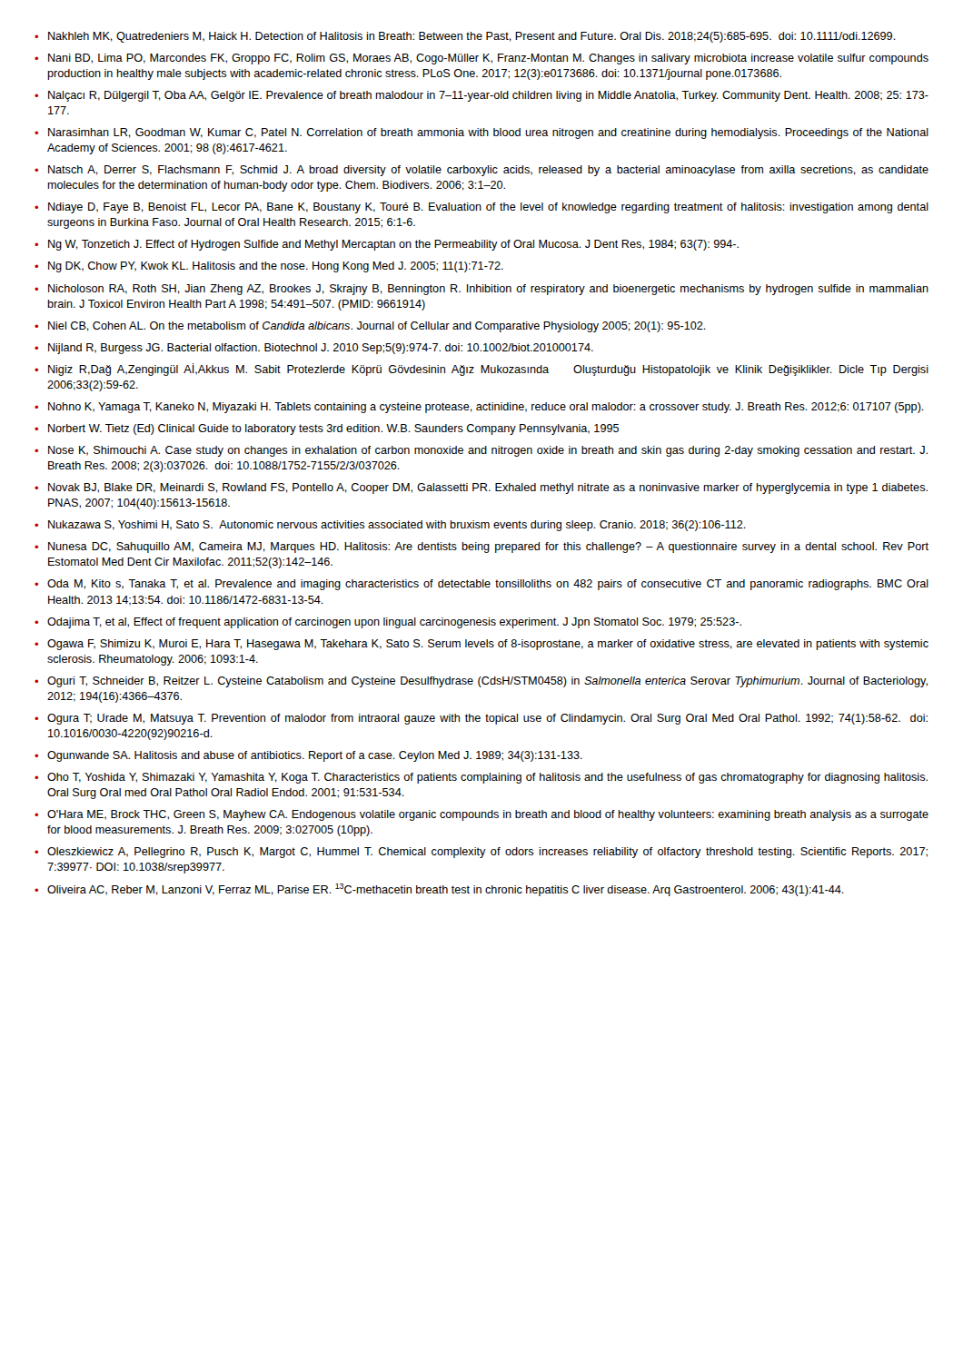Nakhleh MK, Quatredeniers M, Haick H. Detection of Halitosis in Breath: Between the Past, Present and Future. Oral Dis. 2018;24(5):685-695. doi: 10.1111/odi.12699.
Nani BD, Lima PO, Marcondes FK, Groppo FC, Rolim GS, Moraes AB, Cogo-Müller K, Franz-Montan M. Changes in salivary microbiota increase volatile sulfur compounds production in healthy male subjects with academic-related chronic stress. PLoS One. 2017; 12(3):e0173686. doi: 10.1371/journal pone.0173686.
Nalçacı R, Dülgergil T, Oba AA, Gelgör IE. Prevalence of breath malodour in 7–11-year-old children living in Middle Anatolia, Turkey. Community Dent. Health. 2008; 25: 173-177.
Narasimhan LR, Goodman W, Kumar C, Patel N. Correlation of breath ammonia with blood urea nitrogen and creatinine during hemodialysis. Proceedings of the National Academy of Sciences. 2001; 98 (8):4617-4621.
Natsch A, Derrer S, Flachsmann F, Schmid J. A broad diversity of volatile carboxylic acids, released by a bacterial aminoacylase from axilla secretions, as candidate molecules for the determination of human-body odor type. Chem. Biodivers. 2006; 3:1–20.
Ndiaye D, Faye B, Benoist FL, Lecor PA, Bane K, Boustany K, Touré B. Evaluation of the level of knowledge regarding treatment of halitosis: investigation among dental surgeons in Burkina Faso. Journal of Oral Health Research. 2015; 6:1-6.
Ng W, Tonzetich J. Effect of Hydrogen Sulfide and Methyl Mercaptan on the Permeability of Oral Mucosa. J Dent Res, 1984; 63(7): 994-.
Ng DK, Chow PY, Kwok KL. Halitosis and the nose. Hong Kong Med J. 2005; 11(1):71-72.
Nicholoson RA, Roth SH, Jian Zheng AZ, Brookes J, Skrajny B, Bennington R. Inhibition of respiratory and bioenergetic mechanisms by hydrogen sulfide in mammalian brain. J Toxicol Environ Health Part A 1998; 54:491–507. (PMID: 9661914)
Niel CB, Cohen AL. On the metabolism of Candida albicans. Journal of Cellular and Comparative Physiology 2005; 20(1): 95-102.
Nijland R, Burgess JG. Bacterial olfaction. Biotechnol J. 2010 Sep;5(9):974-7. doi: 10.1002/biot.201000174.
Nigiz R,Dağ A,Zengingül Aİ,Akkus M. Sabit Protezlerde Köprü Gövdesinin Ağız Mukozasında Oluşturduğu Histopatolojik ve Klinik Değişiklikler. Dicle Tıp Dergisi 2006;33(2):59-62.
Nohno K, Yamaga T, Kaneko N, Miyazaki H. Tablets containing a cysteine protease, actinidine, reduce oral malodor: a crossover study. J. Breath Res. 2012;6: 017107 (5pp).
Norbert W. Tietz (Ed) Clinical Guide to laboratory tests 3rd edition. W.B. Saunders Company Pennsylvania, 1995
Nose K, Shimouchi A. Case study on changes in exhalation of carbon monoxide and nitrogen oxide in breath and skin gas during 2-day smoking cessation and restart. J. Breath Res. 2008; 2(3):037026. doi: 10.1088/1752-7155/2/3/037026.
Novak BJ, Blake DR, Meinardi S, Rowland FS, Pontello A, Cooper DM, Galassetti PR. Exhaled methyl nitrate as a noninvasive marker of hyperglycemia in type 1 diabetes. PNAS, 2007; 104(40):15613-15618.
Nukazawa S, Yoshimi H, Sato S. Autonomic nervous activities associated with bruxism events during sleep. Cranio. 2018; 36(2):106-112.
Nunesa DC, Sahuquillo AM, Cameira MJ, Marques HD. Halitosis: Are dentists being prepared for this challenge? – A questionnaire survey in a dental school. Rev Port Estomatol Med Dent Cir Maxilofac. 2011;52(3):142–146.
Oda M, Kito s, Tanaka T, et al. Prevalence and imaging characteristics of detectable tonsilloliths on 482 pairs of consecutive CT and panoramic radiographs. BMC Oral Health. 2013 14;13:54. doi: 10.1186/1472-6831-13-54.
Odajima T, et al, Effect of frequent application of carcinogen upon lingual carcinogenesis experiment. J Jpn Stomatol Soc. 1979; 25:523-.
Ogawa F, Shimizu K, Muroi E, Hara T, Hasegawa M, Takehara K, Sato S. Serum levels of 8-isoprostane, a marker of oxidative stress, are elevated in patients with systemic sclerosis. Rheumatology. 2006; 1093:1-4.
Oguri T, Schneider B, Reitzer L. Cysteine Catabolism and Cysteine Desulfhydrase (CdsH/STM0458) in Salmonella enterica Serovar Typhimurium. Journal of Bacteriology, 2012; 194(16):4366–4376.
Ogura T; Urade M, Matsuya T. Prevention of malodor from intraoral gauze with the topical use of Clindamycin. Oral Surg Oral Med Oral Pathol. 1992; 74(1):58-62. doi: 10.1016/0030-4220(92)90216-d.
Ogunwande SA. Halitosis and abuse of antibiotics. Report of a case. Ceylon Med J. 1989; 34(3):131-133.
Oho T, Yoshida Y, Shimazaki Y, Yamashita Y, Koga T. Characteristics of patients complaining of halitosis and the usefulness of gas chromatography for diagnosing halitosis. Oral Surg Oral med Oral Pathol Oral Radiol Endod. 2001; 91:531-534.
O'Hara ME, Brock THC, Green S, Mayhew CA. Endogenous volatile organic compounds in breath and blood of healthy volunteers: examining breath analysis as a surrogate for blood measurements. J. Breath Res. 2009; 3:027005 (10pp).
Oleszkiewicz A, Pellegrino R, Pusch K, Margot C, Hummel T. Chemical complexity of odors increases reliability of olfactory threshold testing. Scientific Reports. 2017; 7:39977· DOI: 10.1038/srep39977.
Oliveira AC, Reber M, Lanzoni V, Ferraz ML, Parise ER. 13C-methacetin breath test in chronic hepatitis C liver disease. Arq Gastroenterol. 2006; 43(1):41-44.